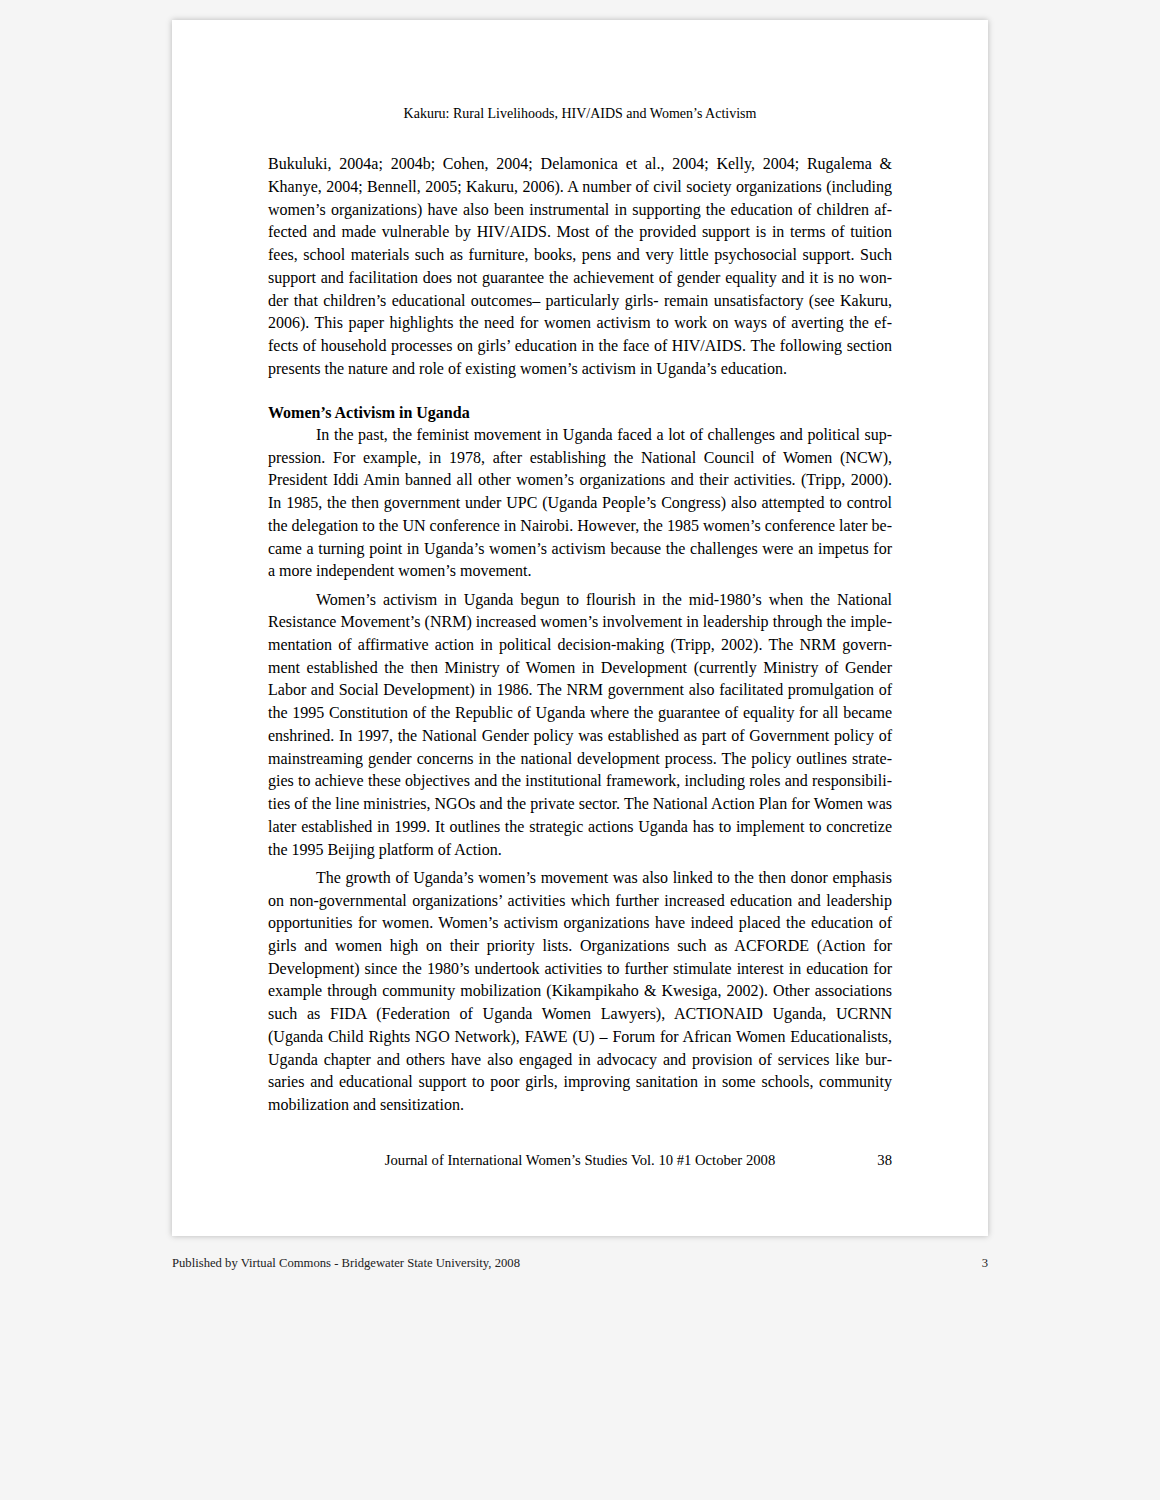Kakuru: Rural Livelihoods, HIV/AIDS and Women’s Activism
Bukuluki, 2004a; 2004b; Cohen, 2004; Delamonica et al., 2004; Kelly, 2004; Rugalema & Khanye, 2004; Bennell, 2005; Kakuru, 2006). A number of civil society organizations (including women’s organizations) have also been instrumental in supporting the education of children affected and made vulnerable by HIV/AIDS. Most of the provided support is in terms of tuition fees, school materials such as furniture, books, pens and very little psychosocial support. Such support and facilitation does not guarantee the achievement of gender equality and it is no wonder that children’s educational outcomes– particularly girls- remain unsatisfactory (see Kakuru, 2006). This paper highlights the need for women activism to work on ways of averting the effects of household processes on girls’ education in the face of HIV/AIDS. The following section presents the nature and role of existing women’s activism in Uganda’s education.
Women’s Activism in Uganda
In the past, the feminist movement in Uganda faced a lot of challenges and political suppression. For example, in 1978, after establishing the National Council of Women (NCW), President Iddi Amin banned all other women’s organizations and their activities. (Tripp, 2000). In 1985, the then government under UPC (Uganda People’s Congress) also attempted to control the delegation to the UN conference in Nairobi. However, the 1985 women’s conference later became a turning point in Uganda’s women’s activism because the challenges were an impetus for a more independent women’s movement.
Women’s activism in Uganda begun to flourish in the mid-1980’s when the National Resistance Movement’s (NRM) increased women’s involvement in leadership through the implementation of affirmative action in political decision-making (Tripp, 2002). The NRM government established the then Ministry of Women in Development (currently Ministry of Gender Labor and Social Development) in 1986. The NRM government also facilitated promulgation of the 1995 Constitution of the Republic of Uganda where the guarantee of equality for all became enshrined. In 1997, the National Gender policy was established as part of Government policy of mainstreaming gender concerns in the national development process. The policy outlines strategies to achieve these objectives and the institutional framework, including roles and responsibilities of the line ministries, NGOs and the private sector. The National Action Plan for Women was later established in 1999. It outlines the strategic actions Uganda has to implement to concretize the 1995 Beijing platform of Action.
The growth of Uganda’s women’s movement was also linked to the then donor emphasis on non-governmental organizations’ activities which further increased education and leadership opportunities for women. Women’s activism organizations have indeed placed the education of girls and women high on their priority lists. Organizations such as ACFORDE (Action for Development) since the 1980’s undertook activities to further stimulate interest in education for example through community mobilization (Kikampikaho & Kwesiga, 2002). Other associations such as FIDA (Federation of Uganda Women Lawyers), ACTIONAID Uganda, UCRNN (Uganda Child Rights NGO Network), FAWE (U) – Forum for African Women Educationalists, Uganda chapter and others have also engaged in advocacy and provision of services like bursaries and educational support to poor girls, improving sanitation in some schools, community mobilization and sensitization.
Journal of International Women’s Studies Vol. 10 #1 October 2008 38
Published by Virtual Commons - Bridgewater State University, 2008 3